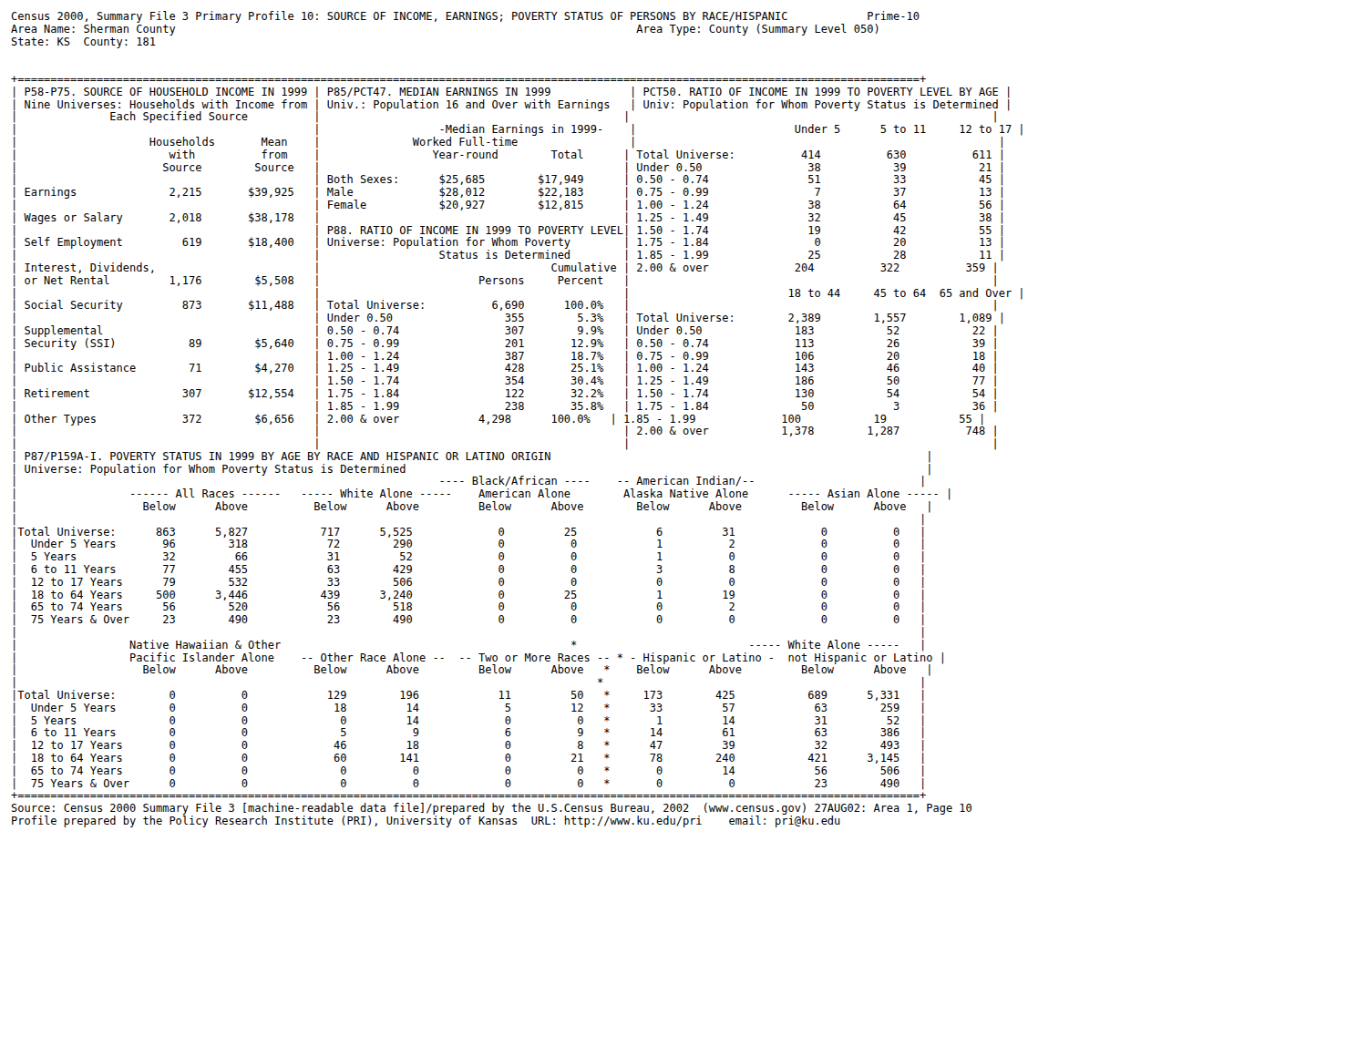Census 2000, Summary File 3 Primary Profile 10: SOURCE OF INCOME, EARNINGS; POVERTY STATUS OF PERSONS BY RACE/HISPANIC            Prime-10
Area Name: Sherman County                                                                      Area Type: County (Summary Level 050)
State: KS  County: 181


+=========================================================================================================================================+
| P58-P75. SOURCE OF HOUSEHOLD INCOME IN 1999 | P85/PCT47. MEDIAN EARNINGS IN 1999            | PCT50. RATIO OF INCOME IN 1999 TO POVERTY LEVEL BY AGE |
| Nine Universes: Households with Income from | Univ.: Population 16 and Over with Earnings   | Univ: Population for Whom Poverty Status is Determined |
|              Each Specified Source          |                                              |                                                       |
|                                             |                  -Median Earnings in 1999-    |                        Under 5      5 to 11     12 to 17 |
|                    Households       Mean    |              Worked Full-time                 |                                                       |
|                       with          from    |                 Year-round        Total      | Total Universe:          414          630          611 |
|                      Source        Source   |                                              | Under 0.50                38           39           21 |
|                                             | Both Sexes:      $25,685        $17,949      | 0.50 - 0.74               51           33           45 |
| Earnings              2,215       $39,925   | Male             $28,012        $22,183      | 0.75 - 0.99                7           37           13 |
|                                             | Female           $20,927        $12,815      | 1.00 - 1.24               38           64           56 |
| Wages or Salary       2,018       $38,178   |                                              | 1.25 - 1.49               32           45           38 |
|                                             | P88. RATIO OF INCOME IN 1999 TO POVERTY LEVEL| 1.50 - 1.74               19           42           55 |
| Self Employment         619       $18,400   | Universe: Population for Whom Poverty        | 1.75 - 1.84                0           20           13 |
|                                             |                  Status is Determined        | 1.85 - 1.99               25           28           11 |
| Interest, Dividends,                        |                                   Cumulative | 2.00 & over             204          322          359 |
| or Net Rental         1,176        $5,508   |                        Persons     Percent   |                                                       |
|                                             |                                              |                        18 to 44     45 to 64  65 and Over |
| Social Security         873       $11,488   | Total Universe:          6,690      100.0%   |                                                       |
|                                             | Under 0.50                 355        5.3%   | Total Universe:        2,389        1,557        1,089 |
| Supplemental                                | 0.50 - 0.74                307        9.9%   | Under 0.50              183           52           22 |
| Security (SSI)           89        $5,640   | 0.75 - 0.99                201       12.9%   | 0.50 - 0.74             113           26           39 |
|                                             | 1.00 - 1.24                387       18.7%   | 0.75 - 0.99             106           20           18 |
| Public Assistance        71        $4,270   | 1.25 - 1.49                428       25.1%   | 1.00 - 1.24             143           46           40 |
|                                             | 1.50 - 1.74                354       30.4%   | 1.25 - 1.49             186           50           77 |
| Retirement              307       $12,554   | 1.75 - 1.84                122       32.2%   | 1.50 - 1.74             130           54           54 |
|                                             | 1.85 - 1.99                238       35.8%   | 1.75 - 1.84              50            3           36 |
| Other Types             372        $6,656   | 2.00 & over            4,298      100.0%   | 1.85 - 1.99             100           19           55 |
|                                             |                                              | 2.00 & over           1,378        1,287          748 |
|                                             |                                              |                                                       |
| P87/P159A-I. POVERTY STATUS IN 1999 BY AGE BY RACE AND HISPANIC OR LATINO ORIGIN                                                         |
| Universe: Population for Whom Poverty Status is Determined                                                                               |
|                                                                ---- Black/African ----    -- American Indian/--                         |
|                 ------ All Races ------   ----- White Alone -----    American Alone        Alaska Native Alone      ----- Asian Alone ----- |
|                   Below      Above          Below      Above         Below      Above        Below      Above         Below      Above   |
|                                                                                                                                         |
|Total Universe:      863      5,827           717      5,525             0         25            6         31             0          0   |
|  Under 5 Years       96        318            72        290             0          0            1          2             0          0   |
|  5 Years             32         66            31         52             0          0            1          0             0          0   |
|  6 to 11 Years       77        455            63        429             0          0            3          8             0          0   |
|  12 to 17 Years      79        532            33        506             0          0            0          0             0          0   |
|  18 to 64 Years     500      3,446           439      3,240             0         25            1         19             0          0   |
|  65 to 74 Years      56        520            56        518             0          0            0          2             0          0   |
|  75 Years & Over     23        490            23        490             0          0            0          0             0          0   |
|                                                                                                                                         |
|                 Native Hawaiian & Other                                            *                          ----- White Alone -----   |
|                 Pacific Islander Alone    -- Other Race Alone --  -- Two or More Races -- * - Hispanic or Latino -  not Hispanic or Latino |
|                   Below      Above          Below      Above         Below      Above   *    Below      Above         Below      Above   |
|                                                                                        *                                                |
|Total Universe:        0          0            129        196            11         50   *     173        425           689      5,331   |
|  Under 5 Years        0          0             18         14             5         12   *      33         57            63        259   |
|  5 Years              0          0              0         14             0          0   *       1         14            31         52   |
|  6 to 11 Years        0          0              5          9             6          9   *      14         61            63        386   |
|  12 to 17 Years       0          0             46         18             0          8   *      47         39            32        493   |
|  18 to 64 Years       0          0             60        141             0         21   *      78        240           421      3,145   |
|  65 to 74 Years       0          0              0          0             0          0   *       0         14            56        506   |
|  75 Years & Over      0          0              0          0             0          0   *       0          0            23        490   |
+=========================================================================================================================================+
Source: Census 2000 Summary File 3 [machine-readable data file]/prepared by the U.S.Census Bureau, 2002  (www.census.gov) 27AUG02: Area 1, Page 10
Profile prepared by the Policy Research Institute (PRI), University of Kansas  URL: http://www.ku.edu/pri    email: pri@ku.edu